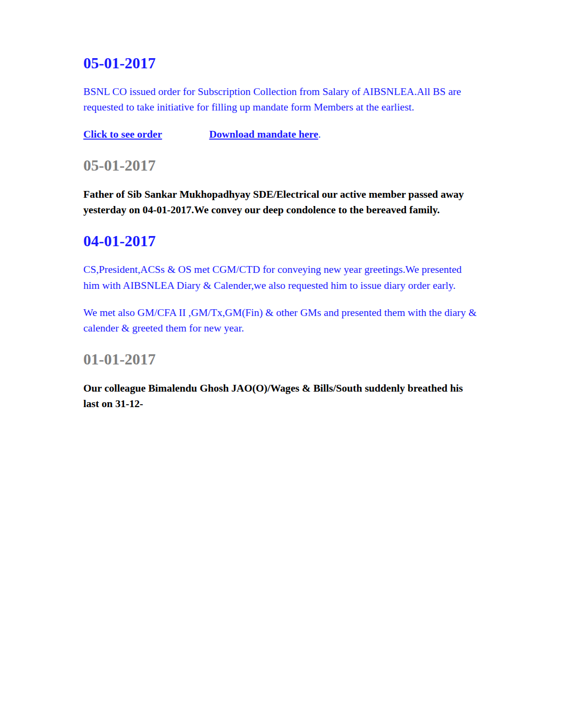05-01-2017
BSNL CO issued order for Subscription Collection from Salary of AIBSNLEA.All BS are requested to take initiative for filling up mandate form Members at the earliest.
Click to see order Download mandate here.
05-01-2017
Father of Sib Sankar Mukhopadhyay SDE/Electrical our active member passed away yesterday on 04-01-2017.We convey our deep condolence to the bereaved family.
04-01-2017
CS,President,ACSs & OS met CGM/CTD for conveying new year greetings.We presented him with AIBSNLEA Diary & Calender,we also requested him to issue diary order early.
We met also GM/CFA II ,GM/Tx,GM(Fin) & other GMs and presented them with the diary & calender & greeted them for new year.
01-01-2017
Our colleague Bimalendu Ghosh JAO(O)/Wages & Bills/South suddenly breathed his last on 31-12-